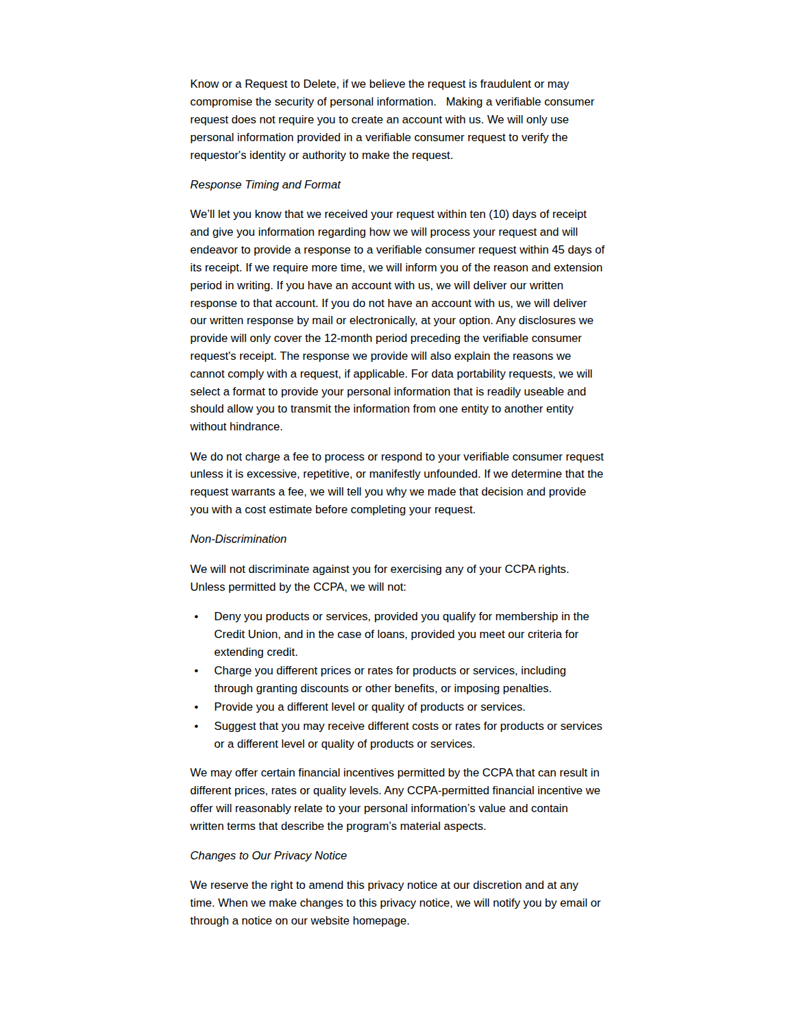Know or a Request to Delete, if we believe the request is fraudulent or may compromise the security of personal information. Making a verifiable consumer request does not require you to create an account with us. We will only use personal information provided in a verifiable consumer request to verify the requestor's identity or authority to make the request.
Response Timing and Format
We’ll let you know that we received your request within ten (10) days of receipt and give you information regarding how we will process your request and will endeavor to provide a response to a verifiable consumer request within 45 days of its receipt. If we require more time, we will inform you of the reason and extension period in writing. If you have an account with us, we will deliver our written response to that account. If you do not have an account with us, we will deliver our written response by mail or electronically, at your option. Any disclosures we provide will only cover the 12-month period preceding the verifiable consumer request's receipt. The response we provide will also explain the reasons we cannot comply with a request, if applicable. For data portability requests, we will select a format to provide your personal information that is readily useable and should allow you to transmit the information from one entity to another entity without hindrance.
We do not charge a fee to process or respond to your verifiable consumer request unless it is excessive, repetitive, or manifestly unfounded. If we determine that the request warrants a fee, we will tell you why we made that decision and provide you with a cost estimate before completing your request.
Non-Discrimination
We will not discriminate against you for exercising any of your CCPA rights. Unless permitted by the CCPA, we will not:
Deny you products or services, provided you qualify for membership in the Credit Union, and in the case of loans, provided you meet our criteria for extending credit.
Charge you different prices or rates for products or services, including through granting discounts or other benefits, or imposing penalties.
Provide you a different level or quality of products or services.
Suggest that you may receive different costs or rates for products or services or a different level or quality of products or services.
We may offer certain financial incentives permitted by the CCPA that can result in different prices, rates or quality levels. Any CCPA-permitted financial incentive we offer will reasonably relate to your personal information’s value and contain written terms that describe the program’s material aspects.
Changes to Our Privacy Notice
We reserve the right to amend this privacy notice at our discretion and at any time. When we make changes to this privacy notice, we will notify you by email or through a notice on our website homepage.